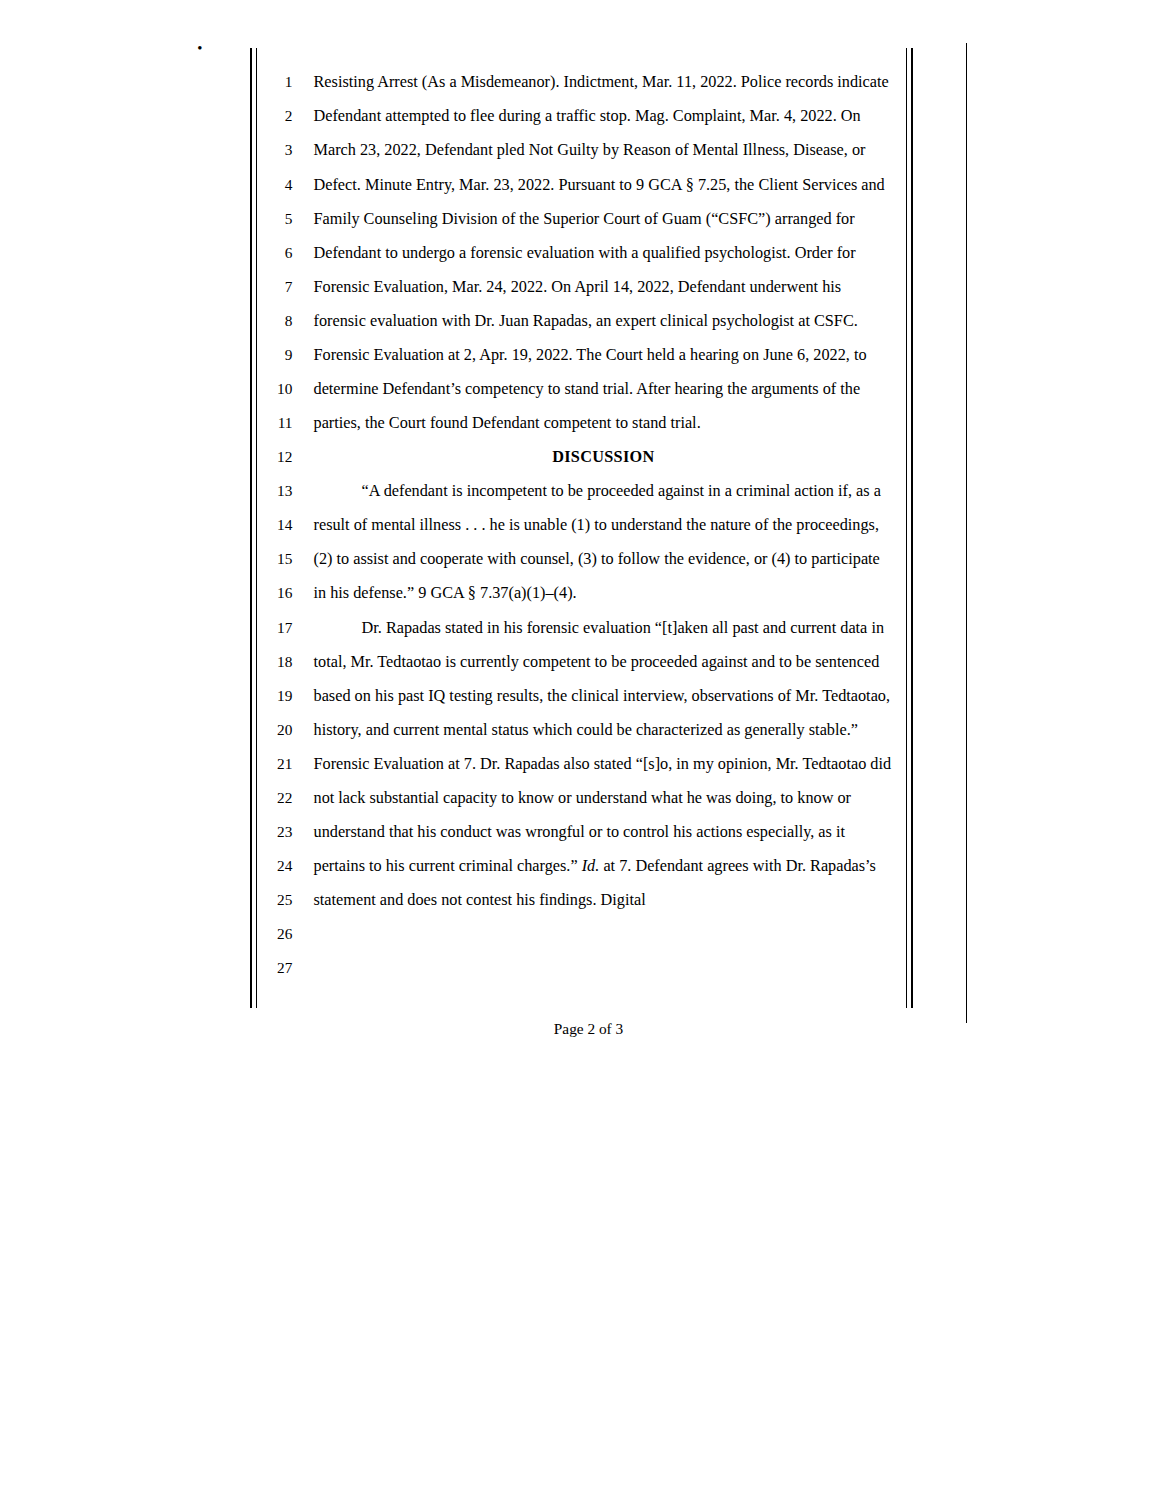•
1
2
3
4
5
6
7
8
9
10
11
12
13
14
15
16
17
18
19
20
21
22
23
24
25
26
27
Resisting Arrest (As a Misdemeanor). Indictment, Mar. 11, 2022. Police records indicate Defendant attempted to flee during a traffic stop. Mag. Complaint, Mar. 4, 2022. On March 23, 2022, Defendant pled Not Guilty by Reason of Mental Illness, Disease, or Defect. Minute Entry, Mar. 23, 2022. Pursuant to 9 GCA § 7.25, the Client Services and Family Counseling Division of the Superior Court of Guam (“CSFC”) arranged for Defendant to undergo a forensic evaluation with a qualified psychologist. Order for Forensic Evaluation, Mar. 24, 2022. On April 14, 2022, Defendant underwent his forensic evaluation with Dr. Juan Rapadas, an expert clinical psychologist at CSFC. Forensic Evaluation at 2, Apr. 19, 2022. The Court held a hearing on June 6, 2022, to determine Defendant’s competency to stand trial. After hearing the arguments of the parties, the Court found Defendant competent to stand trial.
DISCUSSION
“A defendant is incompetent to be proceeded against in a criminal action if, as a result of mental illness . . . he is unable (1) to understand the nature of the proceedings, (2) to assist and cooperate with counsel, (3) to follow the evidence, or (4) to participate in his defense.” 9 GCA § 7.37(a)(1)–(4).
Dr. Rapadas stated in his forensic evaluation “[t]aken all past and current data in total, Mr. Tedtaotao is currently competent to be proceeded against and to be sentenced based on his past IQ testing results, the clinical interview, observations of Mr. Tedtaotao, history, and current mental status which could be characterized as generally stable.” Forensic Evaluation at 7. Dr. Rapadas also stated “[s]o, in my opinion, Mr. Tedtaotao did not lack substantial capacity to know or understand what he was doing, to know or understand that his conduct was wrongful or to control his actions especially, as it pertains to his current criminal charges.” Id. at 7. Defendant agrees with Dr. Rapadas’s statement and does not contest his findings. Digital
Page 2 of 3